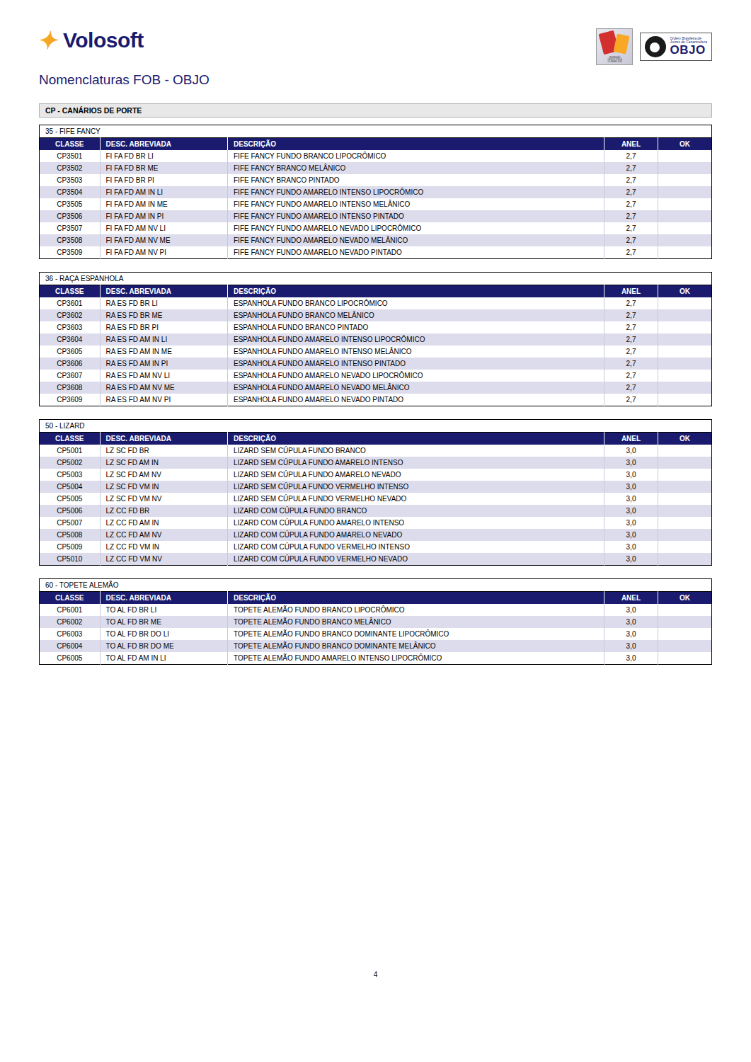✦ Volosoft
FEDERAÇÃO
ORNITOLÓGICA
DO BRASIL-FOB
Ordem Brasileira de
Juízes de Canaricultura
OBJO
Nomenclaturas FOB - OBJO
CP - CANÁRIOS DE PORTE
35 - FIFE FANCY
| CLASSE | DESC. ABREVIADA | DESCRIÇÃO | ANEL | OK |
| --- | --- | --- | --- | --- |
| CP3501 | FI FA FD BR LI | FIFE FANCY FUNDO BRANCO LIPOCRÔMICO | 2,7 | |
| CP3502 | FI FA FD BR ME | FIFE FANCY BRANCO MELÂNICO | 2,7 | |
| CP3503 | FI FA FD BR PI | FIFE FANCY BRANCO PINTADO | 2,7 | |
| CP3504 | FI FA FD AM IN LI | FIFE FANCY FUNDO AMARELO INTENSO LIPOCRÔMICO | 2,7 | |
| CP3505 | FI FA FD AM IN ME | FIFE FANCY FUNDO AMARELO INTENSO MELÂNICO | 2,7 | |
| CP3506 | FI FA FD AM IN PI | FIFE FANCY FUNDO AMARELO INTENSO PINTADO | 2,7 | |
| CP3507 | FI FA FD AM NV LI | FIFE FANCY FUNDO AMARELO NEVADO LIPOCRÔMICO | 2,7 | |
| CP3508 | FI FA FD AM NV ME | FIFE FANCY FUNDO AMARELO NEVADO MELÂNICO | 2,7 | |
| CP3509 | FI FA FD AM NV PI | FIFE FANCY FUNDO AMARELO NEVADO PINTADO | 2,7 | |
36 - RAÇA ESPANHOLA
| CLASSE | DESC. ABREVIADA | DESCRIÇÃO | ANEL | OK |
| --- | --- | --- | --- | --- |
| CP3601 | RA ES FD BR LI | ESPANHOLA FUNDO BRANCO LIPOCRÔMICO | 2,7 | |
| CP3602 | RA ES FD BR ME | ESPANHOLA FUNDO BRANCO MELÂNICO | 2,7 | |
| CP3603 | RA ES FD BR PI | ESPANHOLA FUNDO BRANCO PINTADO | 2,7 | |
| CP3604 | RA ES FD AM IN LI | ESPANHOLA FUNDO AMARELO INTENSO LIPOCRÔMICO | 2,7 | |
| CP3605 | RA ES FD AM IN ME | ESPANHOLA FUNDO AMARELO INTENSO MELÂNICO | 2,7 | |
| CP3606 | RA ES FD AM IN PI | ESPANHOLA FUNDO AMARELO INTENSO PINTADO | 2,7 | |
| CP3607 | RA ES FD AM NV LI | ESPANHOLA FUNDO AMARELO NEVADO LIPOCRÔMICO | 2,7 | |
| CP3608 | RA ES FD AM NV ME | ESPANHOLA FUNDO AMARELO NEVADO MELÂNICO | 2,7 | |
| CP3609 | RA ES FD AM NV PI | ESPANHOLA FUNDO AMARELO NEVADO PINTADO | 2,7 | |
50 - LIZARD
| CLASSE | DESC. ABREVIADA | DESCRIÇÃO | ANEL | OK |
| --- | --- | --- | --- | --- |
| CP5001 | LZ SC FD BR | LIZARD SEM CÚPULA FUNDO BRANCO | 3,0 | |
| CP5002 | LZ SC FD AM IN | LIZARD SEM CÚPULA FUNDO AMARELO INTENSO | 3,0 | |
| CP5003 | LZ SC FD AM NV | LIZARD SEM CÚPULA FUNDO AMARELO NEVADO | 3,0 | |
| CP5004 | LZ SC FD VM IN | LIZARD SEM CÚPULA FUNDO VERMELHO INTENSO | 3,0 | |
| CP5005 | LZ SC FD VM NV | LIZARD SEM CÚPULA FUNDO VERMELHO NEVADO | 3,0 | |
| CP5006 | LZ CC FD BR | LIZARD COM CÚPULA FUNDO BRANCO | 3,0 | |
| CP5007 | LZ CC FD AM IN | LIZARD COM CÚPULA FUNDO AMARELO INTENSO | 3,0 | |
| CP5008 | LZ CC FD AM NV | LIZARD COM CÚPULA FUNDO AMARELO NEVADO | 3,0 | |
| CP5009 | LZ CC FD VM IN | LIZARD COM CÚPULA FUNDO VERMELHO INTENSO | 3,0 | |
| CP5010 | LZ CC FD VM NV | LIZARD COM CÚPULA FUNDO VERMELHO NEVADO | 3,0 | |
60 - TOPETE ALEMÃO
| CLASSE | DESC. ABREVIADA | DESCRIÇÃO | ANEL | OK |
| --- | --- | --- | --- | --- |
| CP6001 | TO AL FD BR LI | TOPETE ALEMÃO FUNDO BRANCO LIPOCRÔMICO | 3,0 | |
| CP6002 | TO AL FD BR ME | TOPETE ALEMÃO FUNDO BRANCO MELÂNICO | 3,0 | |
| CP6003 | TO AL FD BR DO LI | TOPETE ALEMÃO FUNDO BRANCO DOMINANTE LIPOCRÔMICO | 3,0 | |
| CP6004 | TO AL FD BR DO ME | TOPETE ALEMÃO FUNDO BRANCO DOMINANTE MELÂNICO | 3,0 | |
| CP6005 | TO AL FD AM IN LI | TOPETE ALEMÃO FUNDO AMARELO INTENSO LIPOCRÔMICO | 3,0 | |
4